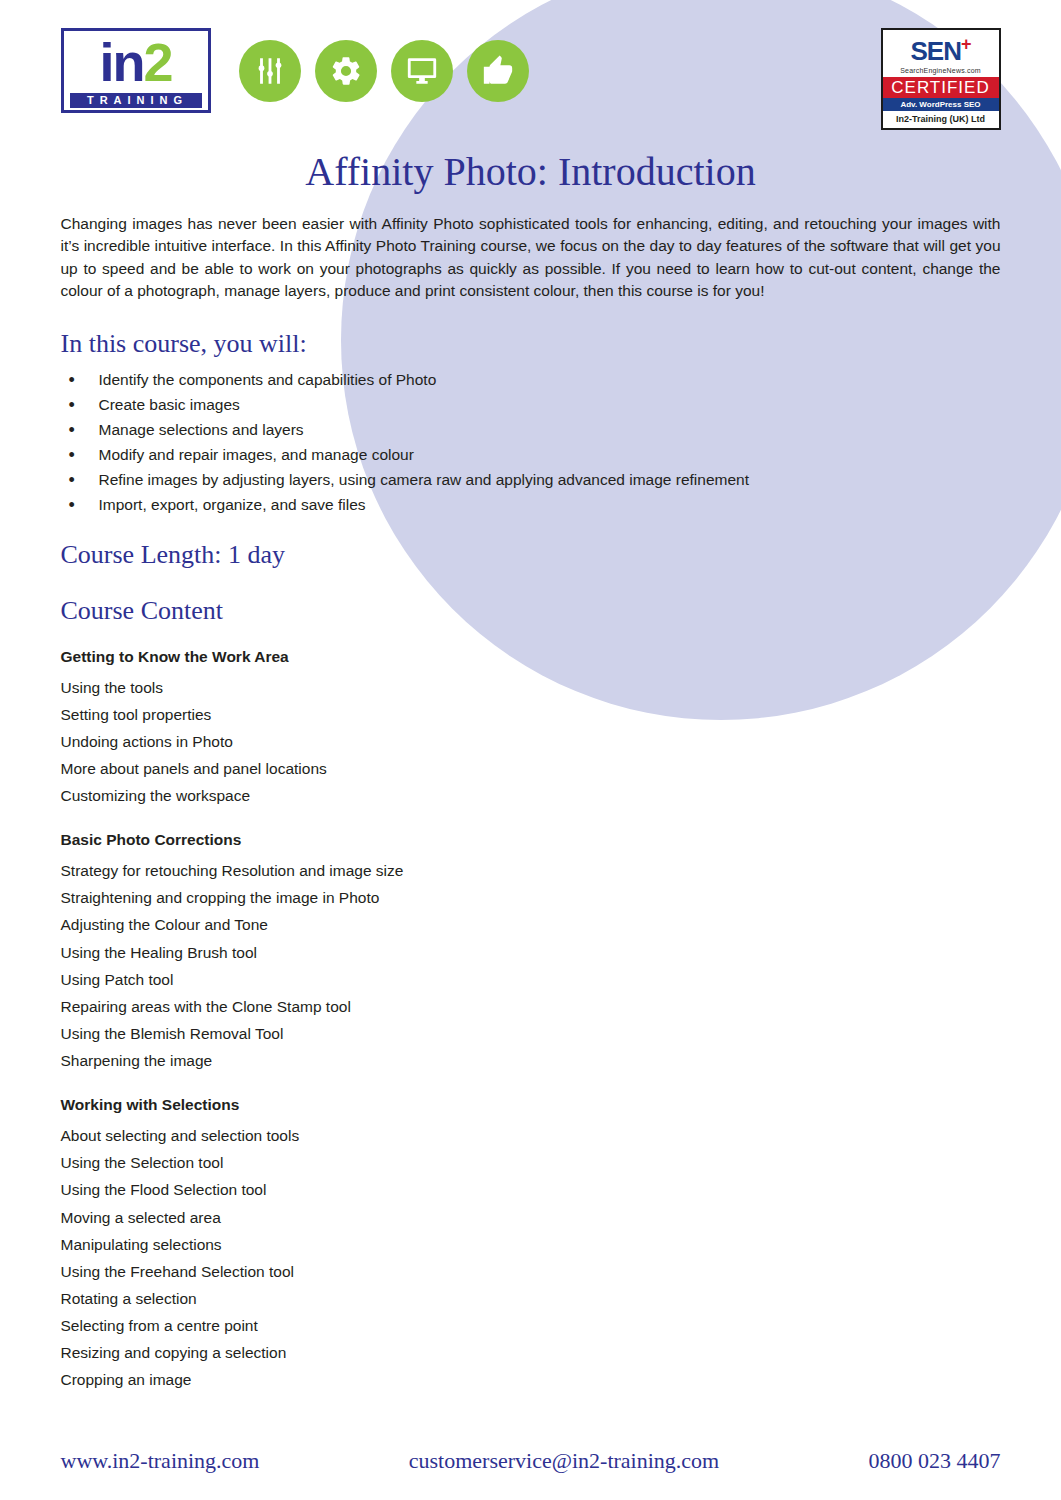in2
TRAINING
SEN+
SearchEngineNews.com
CERTIFIED
Adv. WordPress SEO
In2-Training (UK) Ltd
Affinity Photo: Introduction
Changing images has never been easier with Affinity Photo sophisticated tools for enhancing, editing, and retouching your images with it’s incredible intuitive interface. In this Affinity Photo Training course, we focus on the day to day features of the software that will get you up to speed and be able to work on your photographs as quickly as possible. If you need to learn how to cut-out content, change the colour of a photograph, manage layers, produce and print consistent colour, then this course is for you!
In this course, you will:
Identify the components and capabilities of Photo
Create basic images
Manage selections and layers
Modify and repair images, and manage colour
Refine images by adjusting layers, using camera raw and applying advanced image refinement
Import, export, organize, and save files
Course Length: 1 day
Course Content
Getting to Know the Work Area
Using the tools
Setting tool properties
Undoing actions in Photo
More about panels and panel locations
Customizing the workspace
Basic Photo Corrections
Strategy for retouching Resolution and image size
Straightening and cropping the image in Photo
Adjusting the Colour and Tone
Using the Healing Brush tool
Using Patch tool
Repairing areas with the Clone Stamp tool
Using the Blemish Removal Tool
Sharpening the image
Working with Selections
About selecting and selection tools
Using the Selection tool
Using the Flood Selection tool
Moving a selected area
Manipulating selections
Using the Freehand Selection tool
Rotating a selection
Selecting from a centre point
Resizing and copying a selection
Cropping an image
www.in2-training.com customerservice@in2-training.com 0800 023 4407